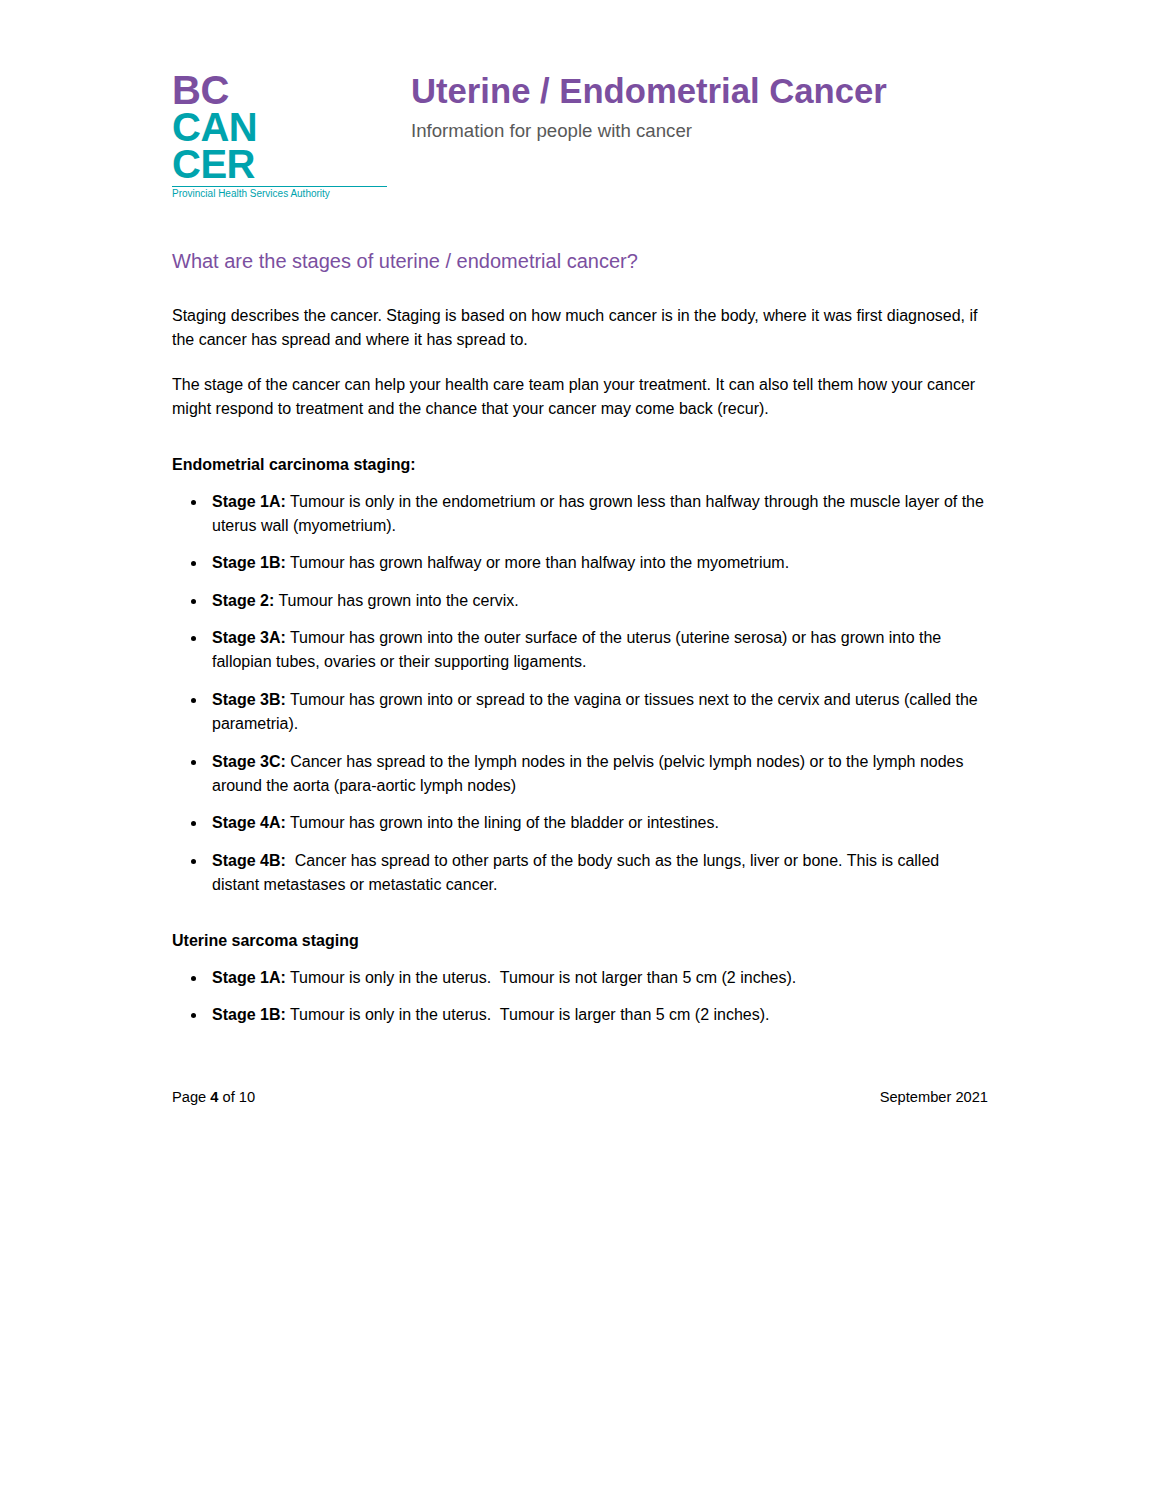BC
CAN
CER
Provincial Health Services Authority
Uterine / Endometrial Cancer
Information for people with cancer
What are the stages of uterine / endometrial cancer?
Staging describes the cancer. Staging is based on how much cancer is in the body, where it was first diagnosed, if the cancer has spread and where it has spread to.
The stage of the cancer can help your health care team plan your treatment. It can also tell them how your cancer might respond to treatment and the chance that your cancer may come back (recur).
Endometrial carcinoma staging:
Stage 1A: Tumour is only in the endometrium or has grown less than halfway through the muscle layer of the uterus wall (myometrium).
Stage 1B: Tumour has grown halfway or more than halfway into the myometrium.
Stage 2: Tumour has grown into the cervix.
Stage 3A: Tumour has grown into the outer surface of the uterus (uterine serosa) or has grown into the fallopian tubes, ovaries or their supporting ligaments.
Stage 3B: Tumour has grown into or spread to the vagina or tissues next to the cervix and uterus (called the parametria).
Stage 3C: Cancer has spread to the lymph nodes in the pelvis (pelvic lymph nodes) or to the lymph nodes around the aorta (para-aortic lymph nodes)
Stage 4A: Tumour has grown into the lining of the bladder or intestines.
Stage 4B: Cancer has spread to other parts of the body such as the lungs, liver or bone. This is called distant metastases or metastatic cancer.
Uterine sarcoma staging
Stage 1A: Tumour is only in the uterus. Tumour is not larger than 5 cm (2 inches).
Stage 1B: Tumour is only in the uterus. Tumour is larger than 5 cm (2 inches).
Page 4 of 10
September 2021